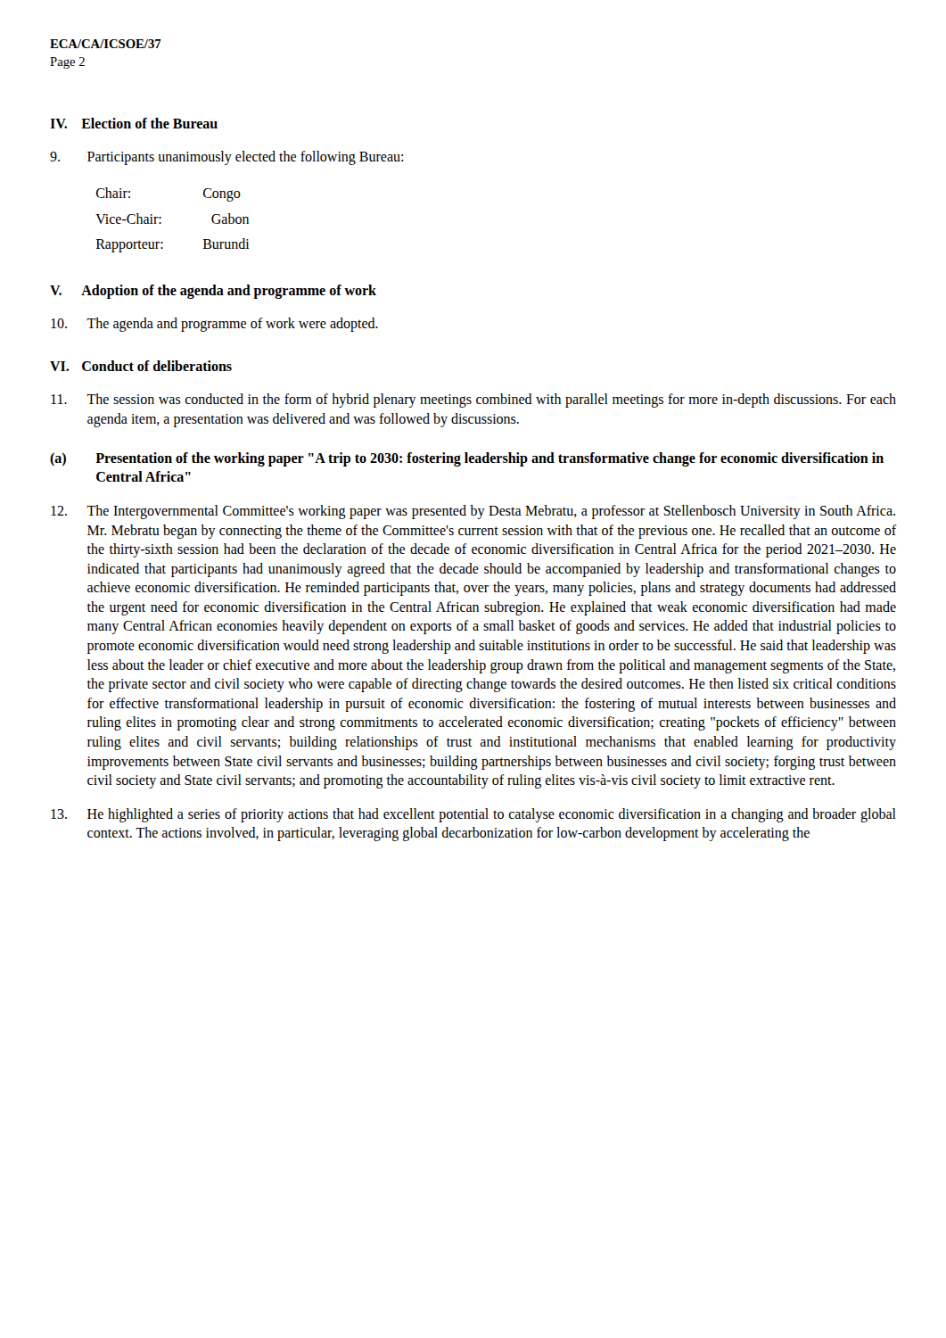ECA/CA/ICSOE/37
Page 2
IV. Election of the Bureau
9. Participants unanimously elected the following Bureau:
Chair: Congo
Vice-Chair: Gabon
Rapporteur: Burundi
V. Adoption of the agenda and programme of work
10. The agenda and programme of work were adopted.
VI. Conduct of deliberations
11. The session was conducted in the form of hybrid plenary meetings combined with parallel meetings for more in-depth discussions. For each agenda item, a presentation was delivered and was followed by discussions.
(a) Presentation of the working paper "A trip to 2030: fostering leadership and transformative change for economic diversification in Central Africa"
12. The Intergovernmental Committee's working paper was presented by Desta Mebratu, a professor at Stellenbosch University in South Africa. Mr. Mebratu began by connecting the theme of the Committee's current session with that of the previous one. He recalled that an outcome of the thirty-sixth session had been the declaration of the decade of economic diversification in Central Africa for the period 2021–2030. He indicated that participants had unanimously agreed that the decade should be accompanied by leadership and transformational changes to achieve economic diversification. He reminded participants that, over the years, many policies, plans and strategy documents had addressed the urgent need for economic diversification in the Central African subregion. He explained that weak economic diversification had made many Central African economies heavily dependent on exports of a small basket of goods and services. He added that industrial policies to promote economic diversification would need strong leadership and suitable institutions in order to be successful. He said that leadership was less about the leader or chief executive and more about the leadership group drawn from the political and management segments of the State, the private sector and civil society who were capable of directing change towards the desired outcomes. He then listed six critical conditions for effective transformational leadership in pursuit of economic diversification: the fostering of mutual interests between businesses and ruling elites in promoting clear and strong commitments to accelerated economic diversification; creating "pockets of efficiency" between ruling elites and civil servants; building relationships of trust and institutional mechanisms that enabled learning for productivity improvements between State civil servants and businesses; building partnerships between businesses and civil society; forging trust between civil society and State civil servants; and promoting the accountability of ruling elites vis-à-vis civil society to limit extractive rent.
13. He highlighted a series of priority actions that had excellent potential to catalyse economic diversification in a changing and broader global context. The actions involved, in particular, leveraging global decarbonization for low-carbon development by accelerating the